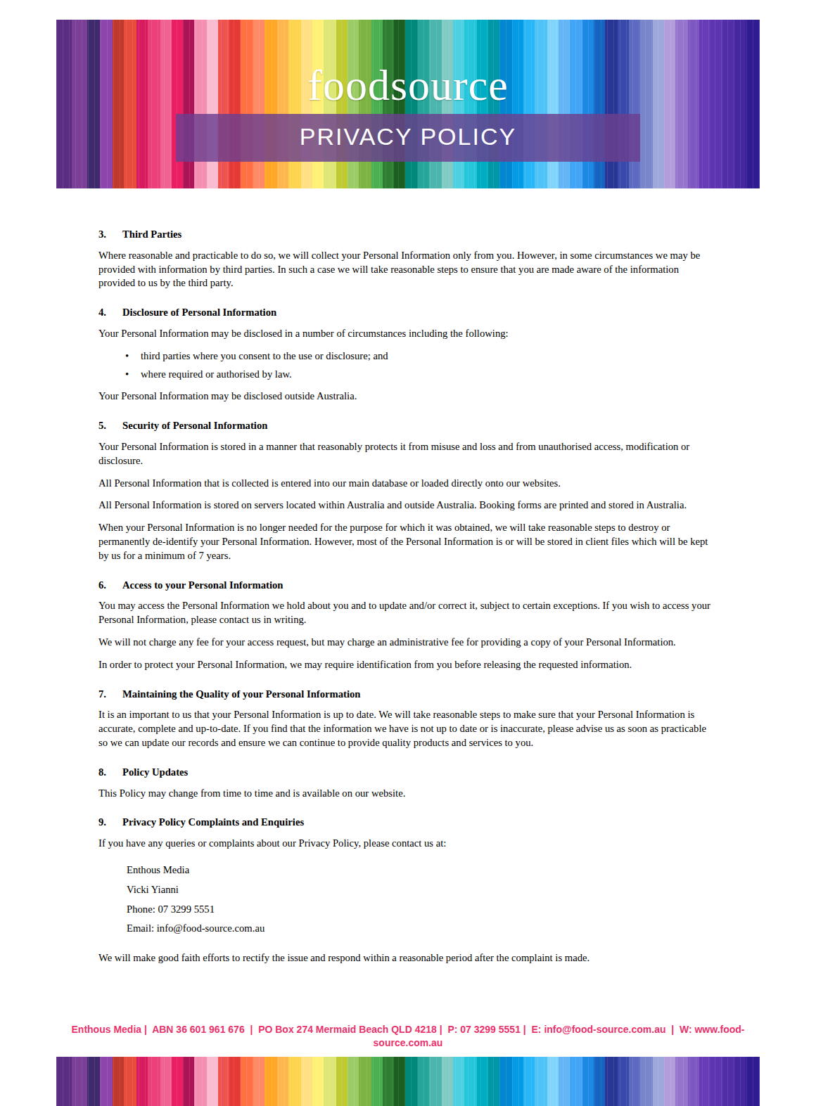foodsource
PRIVACY POLICY
3. Third Parties
Where reasonable and practicable to do so, we will collect your Personal Information only from you. However, in some circumstances we may be provided with information by third parties. In such a case we will take reasonable steps to ensure that you are made aware of the information provided to us by the third party.
4. Disclosure of Personal Information
Your Personal Information may be disclosed in a number of circumstances including the following:
third parties where you consent to the use or disclosure; and
where required or authorised by law.
Your Personal Information may be disclosed outside Australia.
5. Security of Personal Information
Your Personal Information is stored in a manner that reasonably protects it from misuse and loss and from unauthorised access, modification or disclosure.
All Personal Information that is collected is entered into our main database or loaded directly onto our websites.
All Personal Information is stored on servers located within Australia and outside Australia. Booking forms are printed and stored in Australia.
When your Personal Information is no longer needed for the purpose for which it was obtained, we will take reasonable steps to destroy or permanently de-identify your Personal Information. However, most of the Personal Information is or will be stored in client files which will be kept by us for a minimum of 7 years.
6. Access to your Personal Information
You may access the Personal Information we hold about you and to update and/or correct it, subject to certain exceptions. If you wish to access your Personal Information, please contact us in writing.
We will not charge any fee for your access request, but may charge an administrative fee for providing a copy of your Personal Information.
In order to protect your Personal Information, we may require identification from you before releasing the requested information.
7. Maintaining the Quality of your Personal Information
It is an important to us that your Personal Information is up to date. We will take reasonable steps to make sure that your Personal Information is accurate, complete and up-to-date. If you find that the information we have is not up to date or is inaccurate, please advise us as soon as practicable so we can update our records and ensure we can continue to provide quality products and services to you.
8. Policy Updates
This Policy may change from time to time and is available on our website.
9. Privacy Policy Complaints and Enquiries
If you have any queries or complaints about our Privacy Policy, please contact us at:
Enthous Media
Vicki Yianni
Phone: 07 3299 5551
Email: info@food-source.com.au
We will make good faith efforts to rectify the issue and respond within a reasonable period after the complaint is made.
Enthous Media | ABN 36 601 961 676 | PO Box 274 Mermaid Beach QLD 4218 | P: 07 3299 5551 | E: info@food-source.com.au | W: www.food-source.com.au